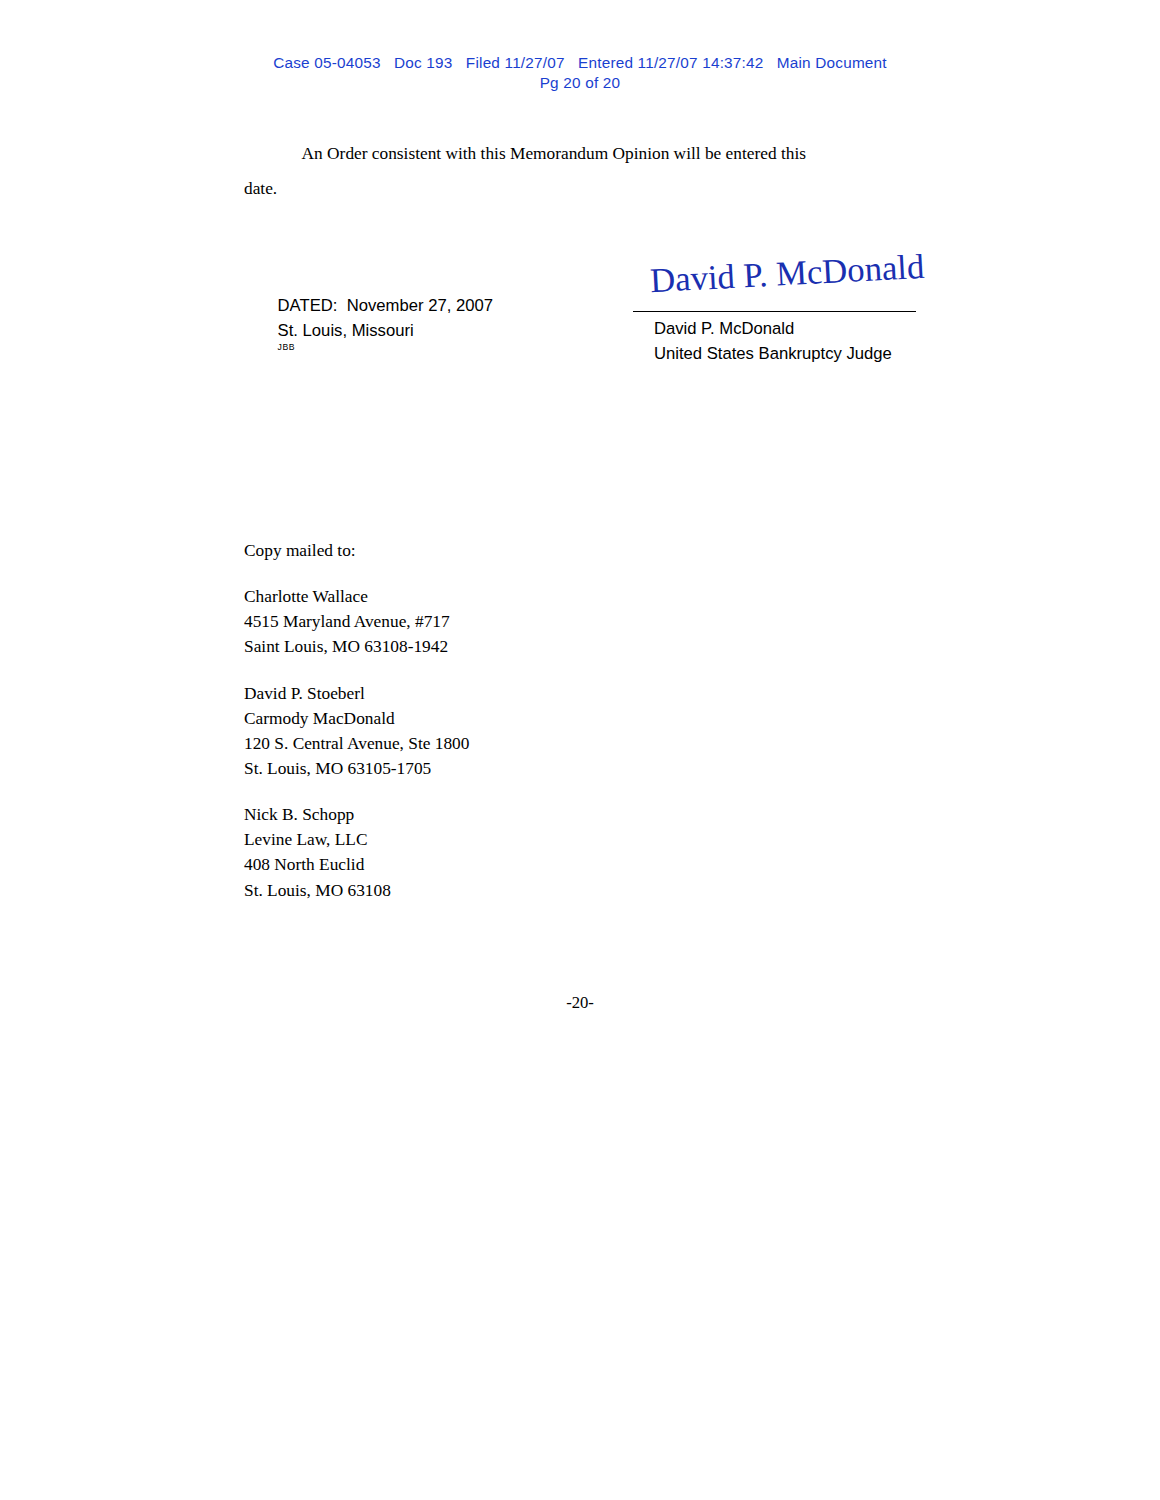Case 05-04053 Doc 193 Filed 11/27/07 Entered 11/27/07 14:37:42 Main Document Pg 20 of 20
An Order consistent with this Memorandum Opinion will be entered this
date.
DATED: November 27, 2007
St. Louis, Missouri JBB
David P. McDonald
David P. McDonald
United States Bankruptcy Judge
Copy mailed to:
Charlotte Wallace
4515 Maryland Avenue, #717
Saint Louis, MO 63108-1942
David P. Stoeberl
Carmody MacDonald
120 S. Central Avenue, Ste 1800
St. Louis, MO 63105-1705
Nick B. Schopp
Levine Law, LLC
408 North Euclid
St. Louis, MO 63108
-20-